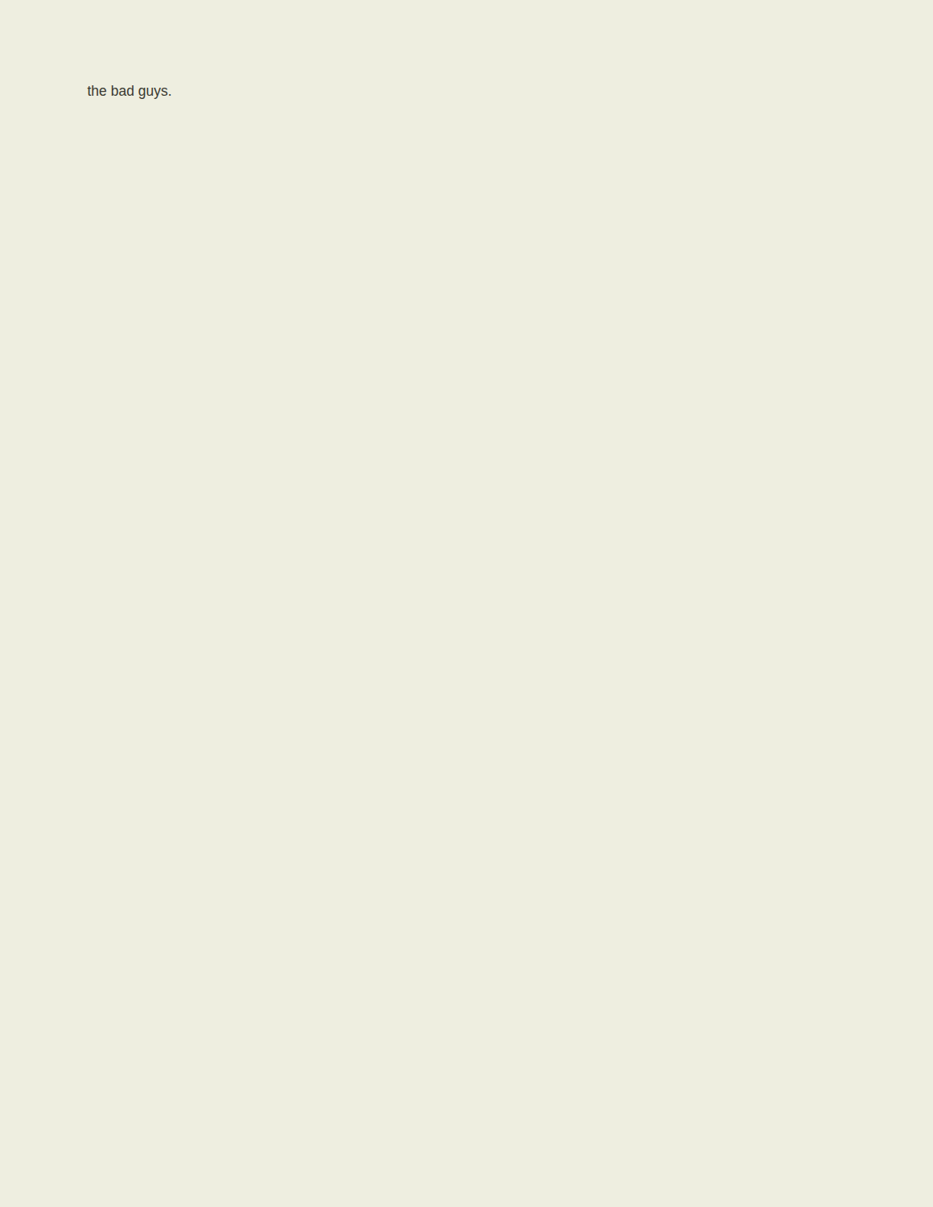the bad guys.